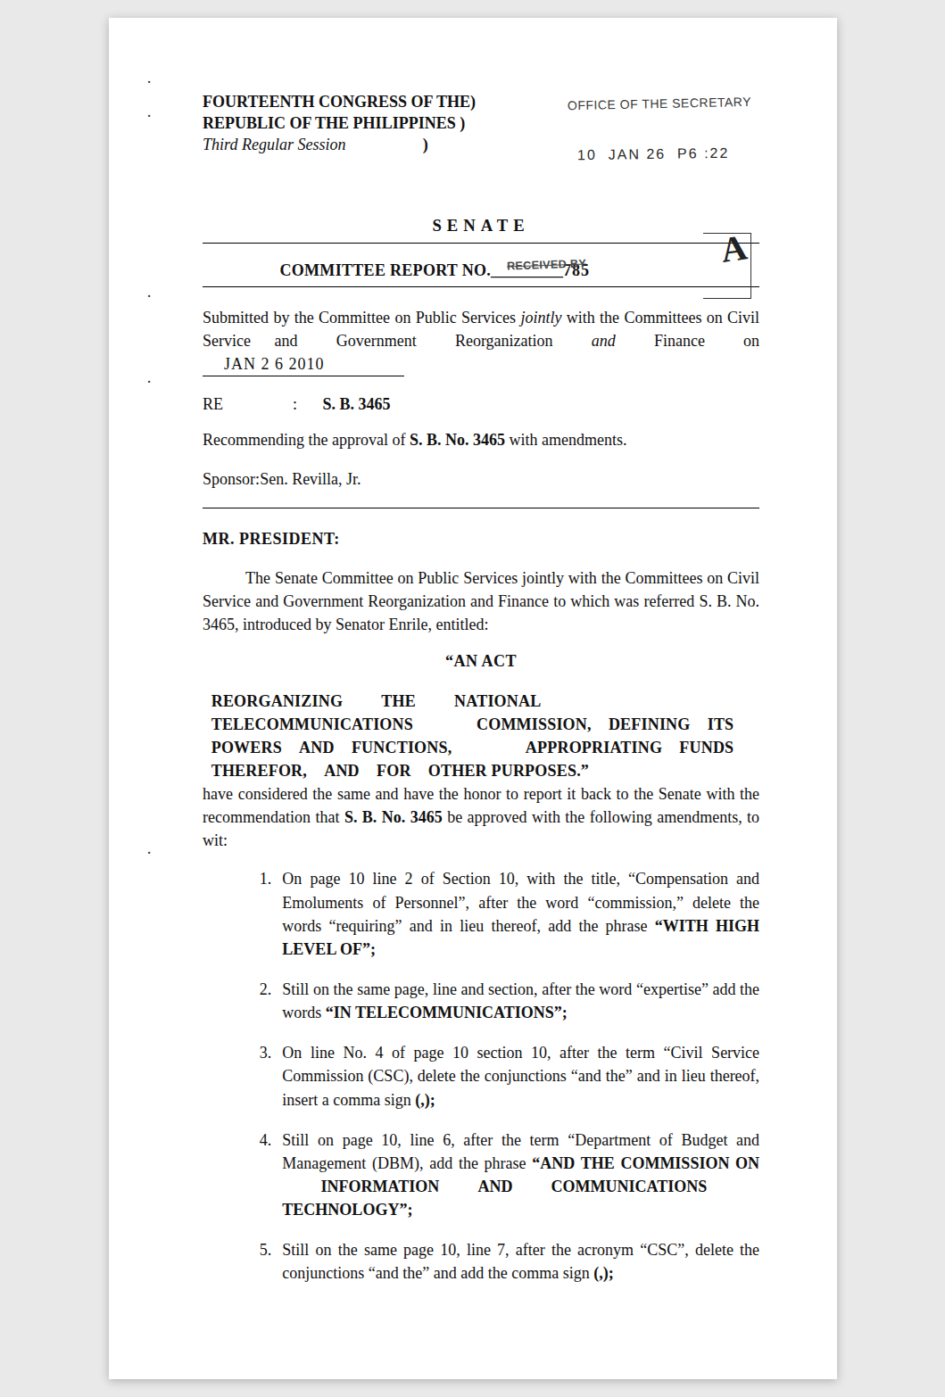. . . . .
OFFICE OF THE SECRETARY
10 JAN 26 P6 :22
FOURTEENTH CONGRESS OF THE)
REPUBLIC OF THE PHILIPPINES )
Third Regular Session )
SENATE
A RECEIVED BY COMMITTEE REPORT NO._________785
Submitted by the Committee on Public Services jointly with the Committees on Civil Service and Government Reorganization and Finance on JAN 2 6 2010
RE: S. B. 3465
Recommending the approval of S. B. No. 3465 with amendments.
Sponsor: Sen. Revilla, Jr.
MR. PRESIDENT:
The Senate Committee on Public Services jointly with the Committees on Civil Service and Government Reorganization and Finance to which was referred S. B. No. 3465, introduced by Senator Enrile, entitled:
“AN ACT
REORGANIZING THE NATIONAL TELECOMMUNICATIONS COMMISSION, DEFINING ITS POWERS AND FUNCTIONS, APPROPRIATING FUNDS THEREFOR, AND FOR OTHER PURPOSES.”
have considered the same and have the honor to report it back to the Senate with the recommendation that S. B. No. 3465 be approved with the following amendments, to wit:
On page 10 line 2 of Section 10, with the title, “Compensation and Emoluments of Personnel”, after the word “commission,” delete the words “requiring” and in lieu thereof, add the phrase “WITH HIGH LEVEL OF”;
Still on the same page, line and section, after the word “expertise” add the words “IN TELECOMMUNICATIONS”;
On line No. 4 of page 10 section 10, after the term “Civil Service Commission (CSC), delete the conjunctions “and the” and in lieu thereof, insert a comma sign (,);
Still on page 10, line 6, after the term “Department of Budget and Management (DBM), add the phrase “AND THE COMMISSION ON INFORMATION AND COMMUNICATIONS TECHNOLOGY”;
Still on the same page 10, line 7, after the acronym “CSC”, delete the conjunctions “and the” and add the comma sign (,);